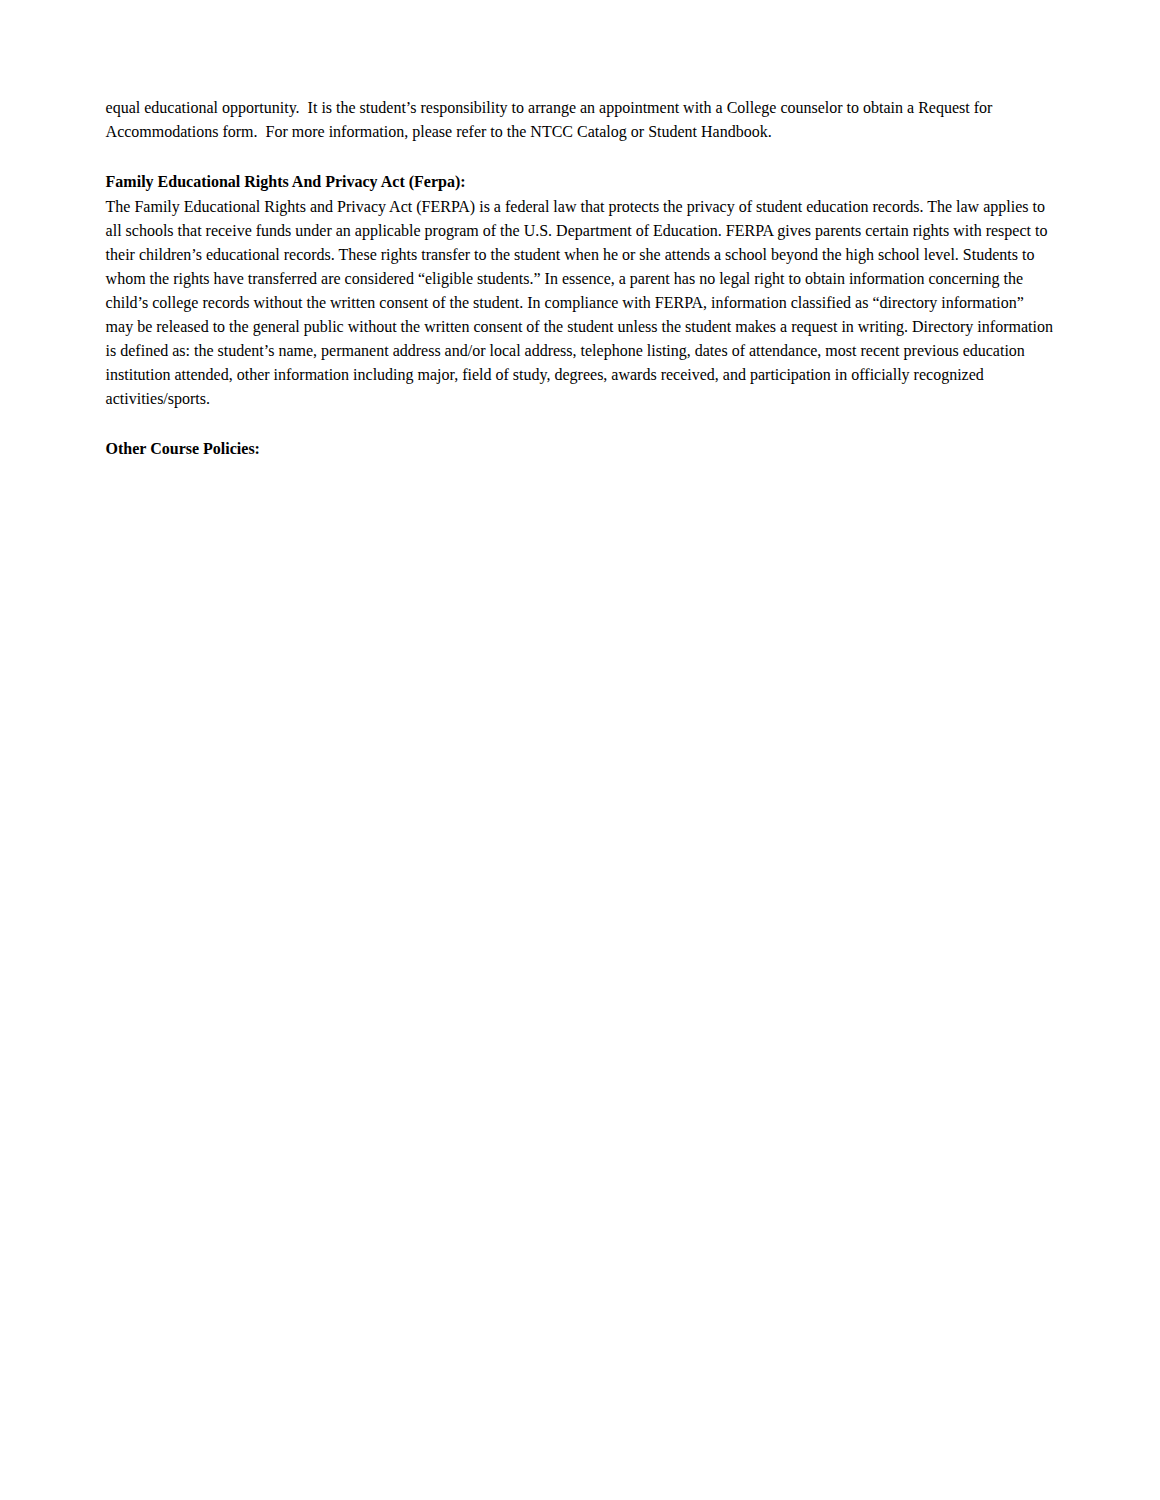equal educational opportunity. It is the student’s responsibility to arrange an appointment with a College counselor to obtain a Request for Accommodations form. For more information, please refer to the NTCC Catalog or Student Handbook.
Family Educational Rights And Privacy Act (Ferpa):
The Family Educational Rights and Privacy Act (FERPA) is a federal law that protects the privacy of student education records. The law applies to all schools that receive funds under an applicable program of the U.S. Department of Education. FERPA gives parents certain rights with respect to their children’s educational records. These rights transfer to the student when he or she attends a school beyond the high school level. Students to whom the rights have transferred are considered “eligible students.” In essence, a parent has no legal right to obtain information concerning the child’s college records without the written consent of the student. In compliance with FERPA, information classified as “directory information” may be released to the general public without the written consent of the student unless the student makes a request in writing. Directory information is defined as: the student’s name, permanent address and/or local address, telephone listing, dates of attendance, most recent previous education institution attended, other information including major, field of study, degrees, awards received, and participation in officially recognized activities/sports.
Other Course Policies: